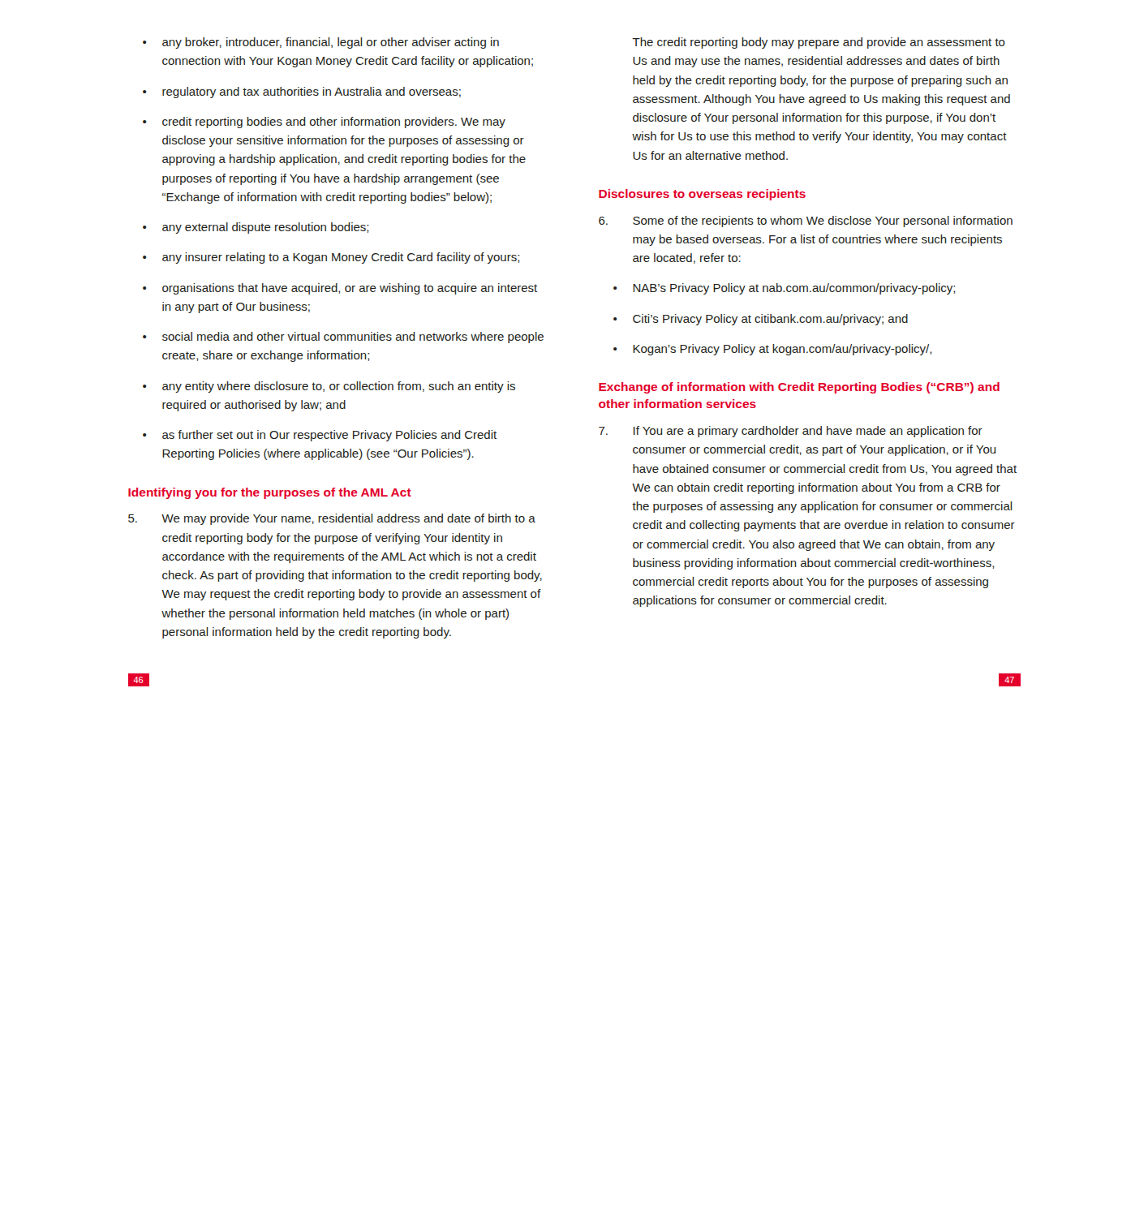any broker, introducer, financial, legal or other adviser acting in connection with Your Kogan Money Credit Card facility or application;
regulatory and tax authorities in Australia and overseas;
credit reporting bodies and other information providers. We may disclose your sensitive information for the purposes of assessing or approving a hardship application, and credit reporting bodies for the purposes of reporting if You have a hardship arrangement (see “Exchange of information with credit reporting bodies” below);
any external dispute resolution bodies;
any insurer relating to a Kogan Money Credit Card facility of yours;
organisations that have acquired, or are wishing to acquire an interest in any part of Our business;
social media and other virtual communities and networks where people create, share or exchange information;
any entity where disclosure to, or collection from, such an entity is required or authorised by law; and
as further set out in Our respective Privacy Policies and Credit Reporting Policies (where applicable) (see “Our Policies”).
Identifying you for the purposes of the AML Act
We may provide Your name, residential address and date of birth to a credit reporting body for the purpose of verifying Your identity in accordance with the requirements of the AML Act which is not a credit check. As part of providing that information to the credit reporting body, We may request the credit reporting body to provide an assessment of whether the personal information held matches (in whole or part) personal information held by the credit reporting body.
46
The credit reporting body may prepare and provide an assessment to Us and may use the names, residential addresses and dates of birth held by the credit reporting body, for the purpose of preparing such an assessment. Although You have agreed to Us making this request and disclosure of Your personal information for this purpose, if You don’t wish for Us to use this method to verify Your identity, You may contact Us for an alternative method.
Disclosures to overseas recipients
Some of the recipients to whom We disclose Your personal information may be based overseas. For a list of countries where such recipients are located, refer to:
NAB’s Privacy Policy at nab.com.au/common/privacy-policy;
Citi’s Privacy Policy at citibank.com.au/privacy; and
Kogan’s Privacy Policy at kogan.com/au/privacy-policy/,
Exchange of information with Credit Reporting Bodies (“CRB”) and other information services
If You are a primary cardholder and have made an application for consumer or commercial credit, as part of Your application, or if You have obtained consumer or commercial credit from Us, You agreed that We can obtain credit reporting information about You from a CRB for the purposes of assessing any application for consumer or commercial credit and collecting payments that are overdue in relation to consumer or commercial credit. You also agreed that We can obtain, from any business providing information about commercial credit-worthiness, commercial credit reports about You for the purposes of assessing applications for consumer or commercial credit.
47